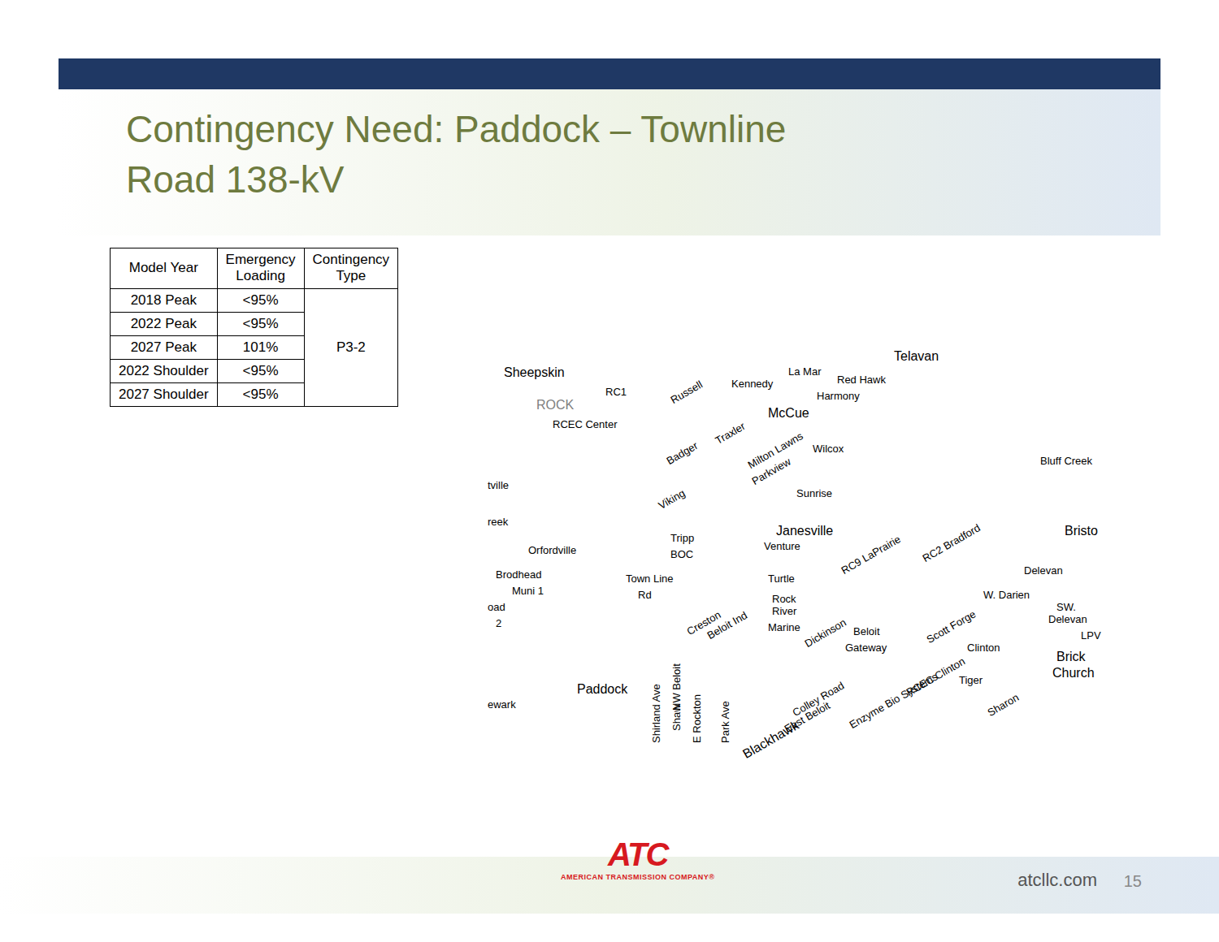Contingency Need: Paddock – Townline
Road 138-kV
| Model Year | Emergency Loading | Contingency Type |
| --- | --- | --- |
| 2018 Peak | <95% | P3-2 |
| 2022 Peak | <95% |
| 2027 Peak | 101% |
| 2022 Shoulder | <95% |
| 2027 Shoulder | <95% |
Sheepskin RC1 ROCK Russell Kennedy La Mar Red Hawk Harmony Telavan McCue Traxler Badger Milton Lawns Parkview Wilcox Bluff Creek RCEC Center tville Viking Sunrise Janesville reek Tripp BOC Venture RC9 LaPrairie RC2 Bradford Bristo Orfordville Delevan Brodhead Muni 1 Town Line Rd Turtle Rock River W. Darien SW. Delevan oad 2 Creston Beloit Ind Marine Dickinson Beloit Gateway Scott Forge Clinton LPV Brick Church NW Beloit Paddock ewark Shirland Ave Shaw E Rockton Park Ave Colley Road East Beloit Enzyme Bio Systems RCEC Clinton Tiger Sharon Blackhawk
ATC
AMERICAN TRANSMISSION COMPANY®
atcllc.com
15